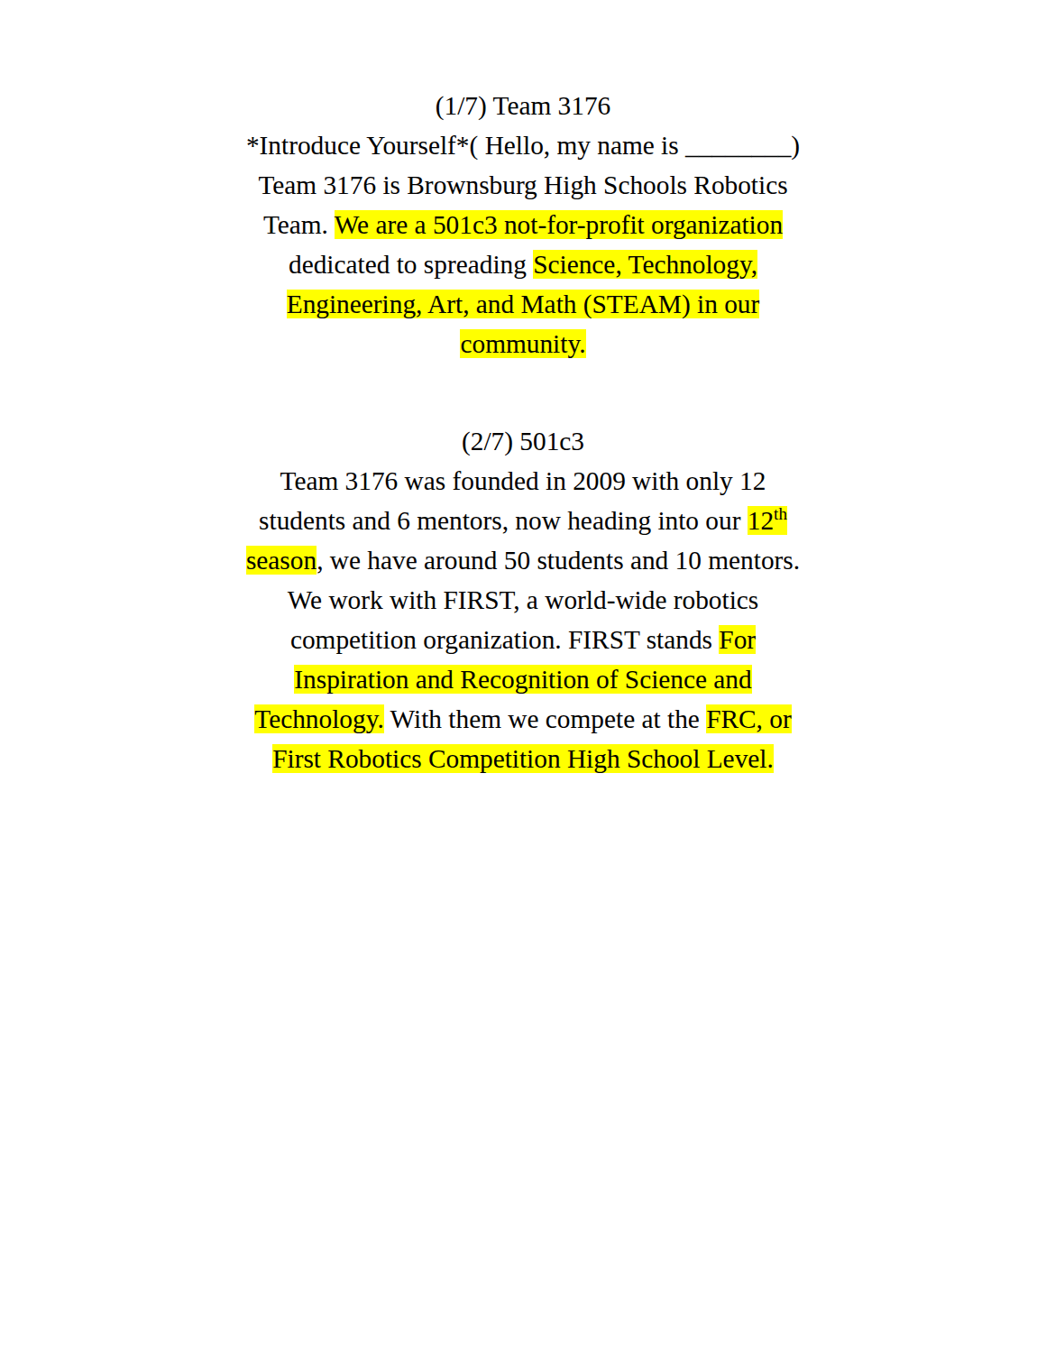(1/7) Team 3176
*Introduce Yourself*( Hello, my name is ________)
Team 3176 is Brownsburg High Schools Robotics Team. We are a 501c3 not-for-profit organization dedicated to spreading Science, Technology, Engineering, Art, and Math (STEAM) in our community.
(2/7) 501c3
Team 3176 was founded in 2009 with only 12 students and 6 mentors, now heading into our 12th season, we have around 50 students and 10 mentors. We work with FIRST, a world-wide robotics competition organization. FIRST stands For Inspiration and Recognition of Science and Technology. With them we compete at the FRC, or First Robotics Competition High School Level.